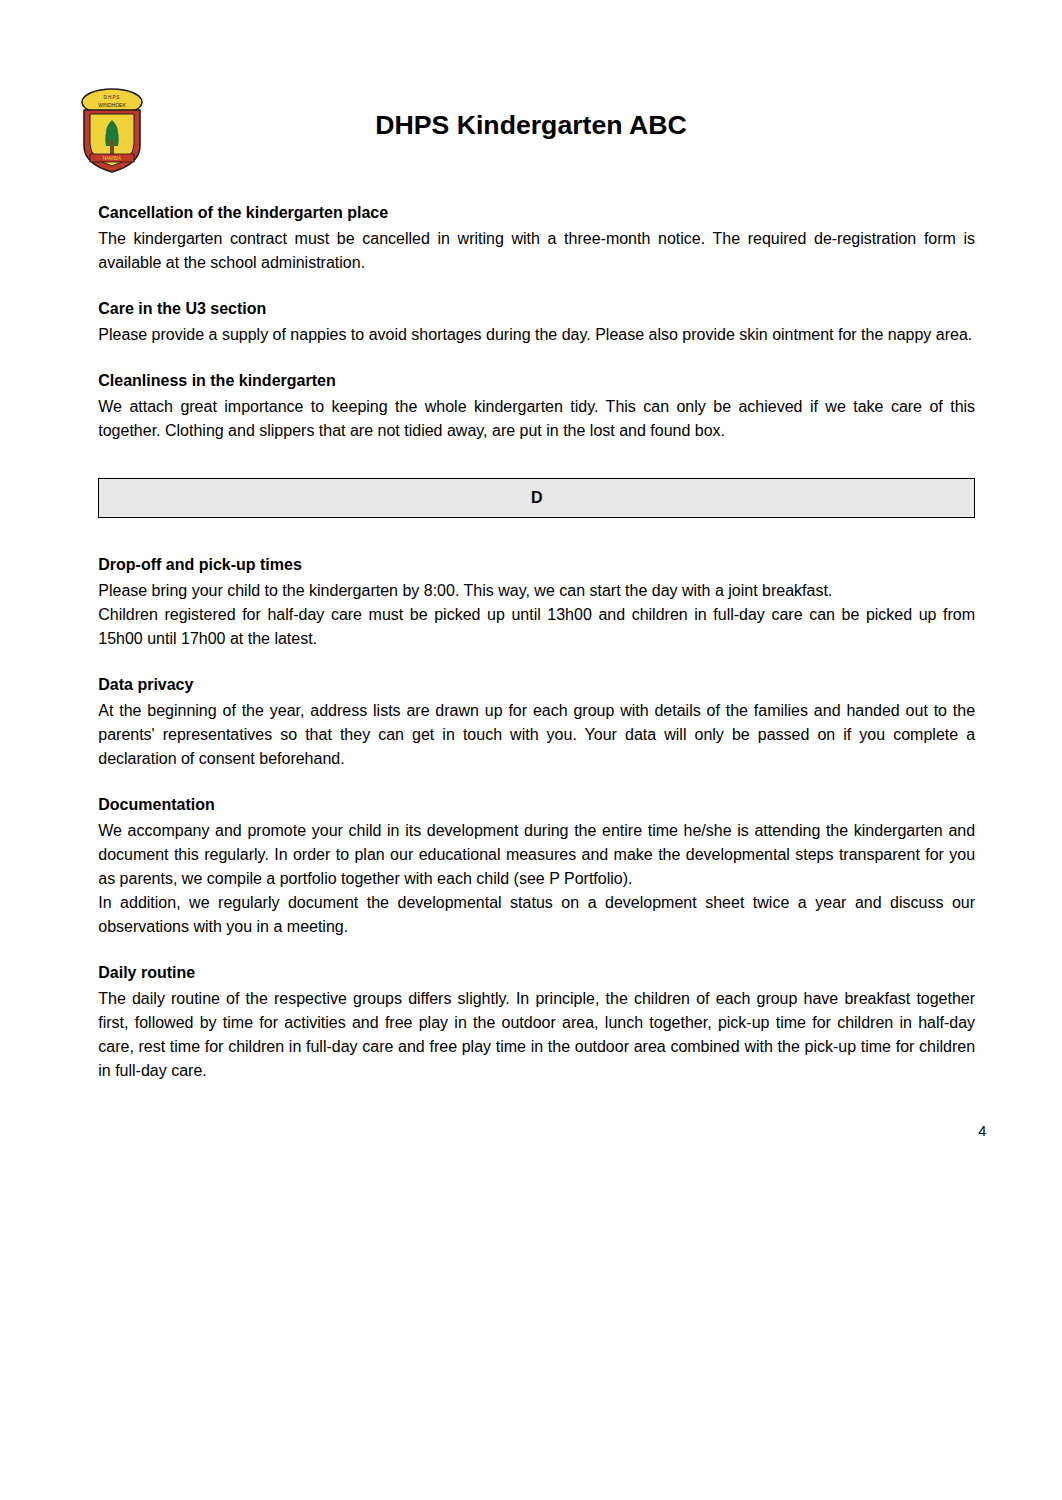D.H.P.S. WINDHOEK NAMIBIA
DHPS Kindergarten ABC
Cancellation of the kindergarten place
The kindergarten contract must be cancelled in writing with a three-month notice. The required de-registration form is available at the school administration.
Care in the U3 section
Please provide a supply of nappies to avoid shortages during the day. Please also provide skin ointment for the nappy area.
Cleanliness in the kindergarten
We attach great importance to keeping the whole kindergarten tidy. This can only be achieved if we take care of this together. Clothing and slippers that are not tidied away, are put in the lost and found box.
D
Drop-off and pick-up times
Please bring your child to the kindergarten by 8:00. This way, we can start the day with a joint breakfast.
Children registered for half-day care must be picked up until 13h00 and children in full-day care can be picked up from 15h00 until 17h00 at the latest.
Data privacy
At the beginning of the year, address lists are drawn up for each group with details of the families and handed out to the parents' representatives so that they can get in touch with you. Your data will only be passed on if you complete a declaration of consent beforehand.
Documentation
We accompany and promote your child in its development during the entire time he/she is attending the kindergarten and document this regularly. In order to plan our educational measures and make the developmental steps transparent for you as parents, we compile a portfolio together with each child (see P Portfolio).
In addition, we regularly document the developmental status on a development sheet twice a year and discuss our observations with you in a meeting.
Daily routine
The daily routine of the respective groups differs slightly. In principle, the children of each group have breakfast together first, followed by time for activities and free play in the outdoor area, lunch together, pick-up time for children in half-day care, rest time for children in full-day care and free play time in the outdoor area combined with the pick-up time for children in full-day care.
4